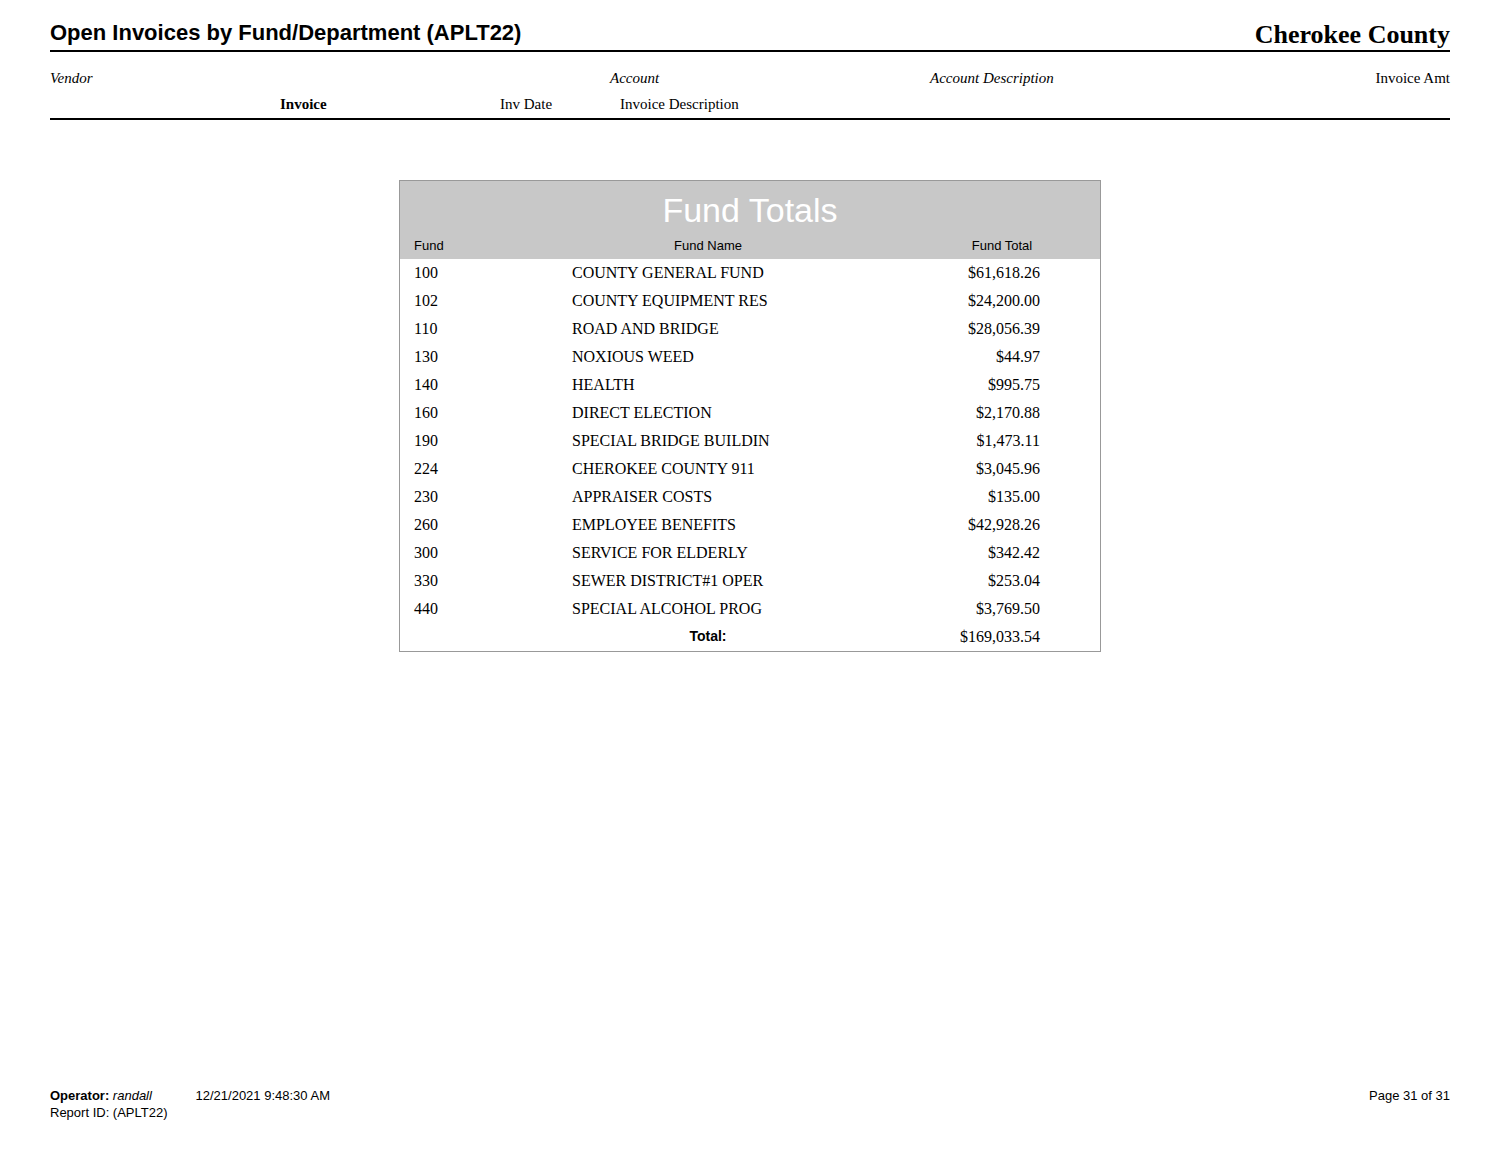Open Invoices by Fund/Department (APLT22)
Cherokee County
Vendor Account Account Description Invoice Amt Invoice Inv Date Invoice Description
Fund Totals
| Fund | Fund Name | Fund Total |
| --- | --- | --- |
| 100 | COUNTY GENERAL FUND | $61,618.26 |
| 102 | COUNTY EQUIPMENT RES | $24,200.00 |
| 110 | ROAD AND BRIDGE | $28,056.39 |
| 130 | NOXIOUS WEED | $44.97 |
| 140 | HEALTH | $995.75 |
| 160 | DIRECT ELECTION | $2,170.88 |
| 190 | SPECIAL BRIDGE BUILDIN | $1,473.11 |
| 224 | CHEROKEE COUNTY 911 | $3,045.96 |
| 230 | APPRAISER COSTS | $135.00 |
| 260 | EMPLOYEE BENEFITS | $42,928.26 |
| 300 | SERVICE FOR ELDERLY | $342.42 |
| 330 | SEWER DISTRICT#1 OPER | $253.04 |
| 440 | SPECIAL ALCOHOL PROG | $3,769.50 |
| | Total: | $169,033.54 |
Operator: randall 12/21/2021 9:48:30 AM
Report ID: (APLT22)
Page 31 of 31